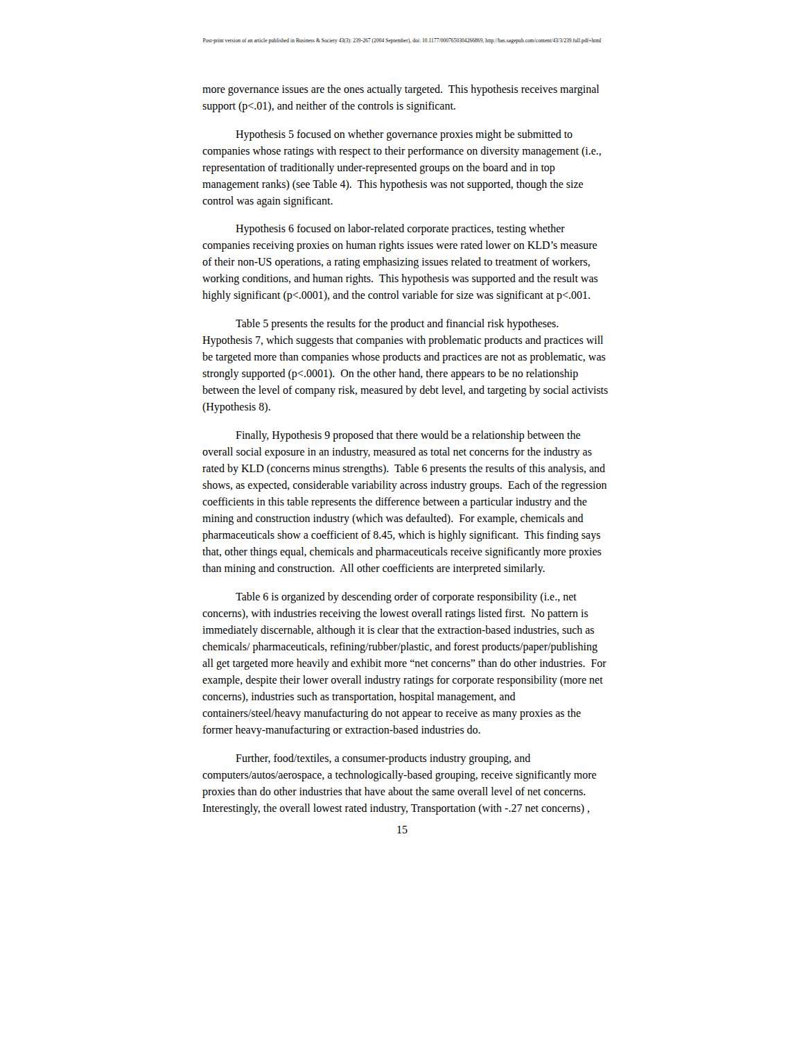Post-print version of an article published in Business & Society 43(3): 239-267 (2004 September), doi: 10.1177/0007650304266869, http://bas.sagepub.com/content/43/3/239.full.pdf+html
more governance issues are the ones actually targeted. This hypothesis receives marginal support (p<.01), and neither of the controls is significant.
Hypothesis 5 focused on whether governance proxies might be submitted to companies whose ratings with respect to their performance on diversity management (i.e., representation of traditionally under-represented groups on the board and in top management ranks) (see Table 4). This hypothesis was not supported, though the size control was again significant.
Hypothesis 6 focused on labor-related corporate practices, testing whether companies receiving proxies on human rights issues were rated lower on KLD’s measure of their non-US operations, a rating emphasizing issues related to treatment of workers, working conditions, and human rights. This hypothesis was supported and the result was highly significant (p<.0001), and the control variable for size was significant at p<.001.
Table 5 presents the results for the product and financial risk hypotheses. Hypothesis 7, which suggests that companies with problematic products and practices will be targeted more than companies whose products and practices are not as problematic, was strongly supported (p<.0001). On the other hand, there appears to be no relationship between the level of company risk, measured by debt level, and targeting by social activists (Hypothesis 8).
Finally, Hypothesis 9 proposed that there would be a relationship between the overall social exposure in an industry, measured as total net concerns for the industry as rated by KLD (concerns minus strengths). Table 6 presents the results of this analysis, and shows, as expected, considerable variability across industry groups. Each of the regression coefficients in this table represents the difference between a particular industry and the mining and construction industry (which was defaulted). For example, chemicals and pharmaceuticals show a coefficient of 8.45, which is highly significant. This finding says that, other things equal, chemicals and pharmaceuticals receive significantly more proxies than mining and construction. All other coefficients are interpreted similarly.
Table 6 is organized by descending order of corporate responsibility (i.e., net concerns), with industries receiving the lowest overall ratings listed first. No pattern is immediately discernable, although it is clear that the extraction-based industries, such as chemicals/ pharmaceuticals, refining/rubber/plastic, and forest products/paper/publishing all get targeted more heavily and exhibit more “net concerns” than do other industries. For example, despite their lower overall industry ratings for corporate responsibility (more net concerns), industries such as transportation, hospital management, and containers/steel/heavy manufacturing do not appear to receive as many proxies as the former heavy-manufacturing or extraction-based industries do.
Further, food/textiles, a consumer-products industry grouping, and computers/autos/aerospace, a technologically-based grouping, receive significantly more proxies than do other industries that have about the same overall level of net concerns. Interestingly, the overall lowest rated industry, Transportation (with -.27 net concerns) ,
15